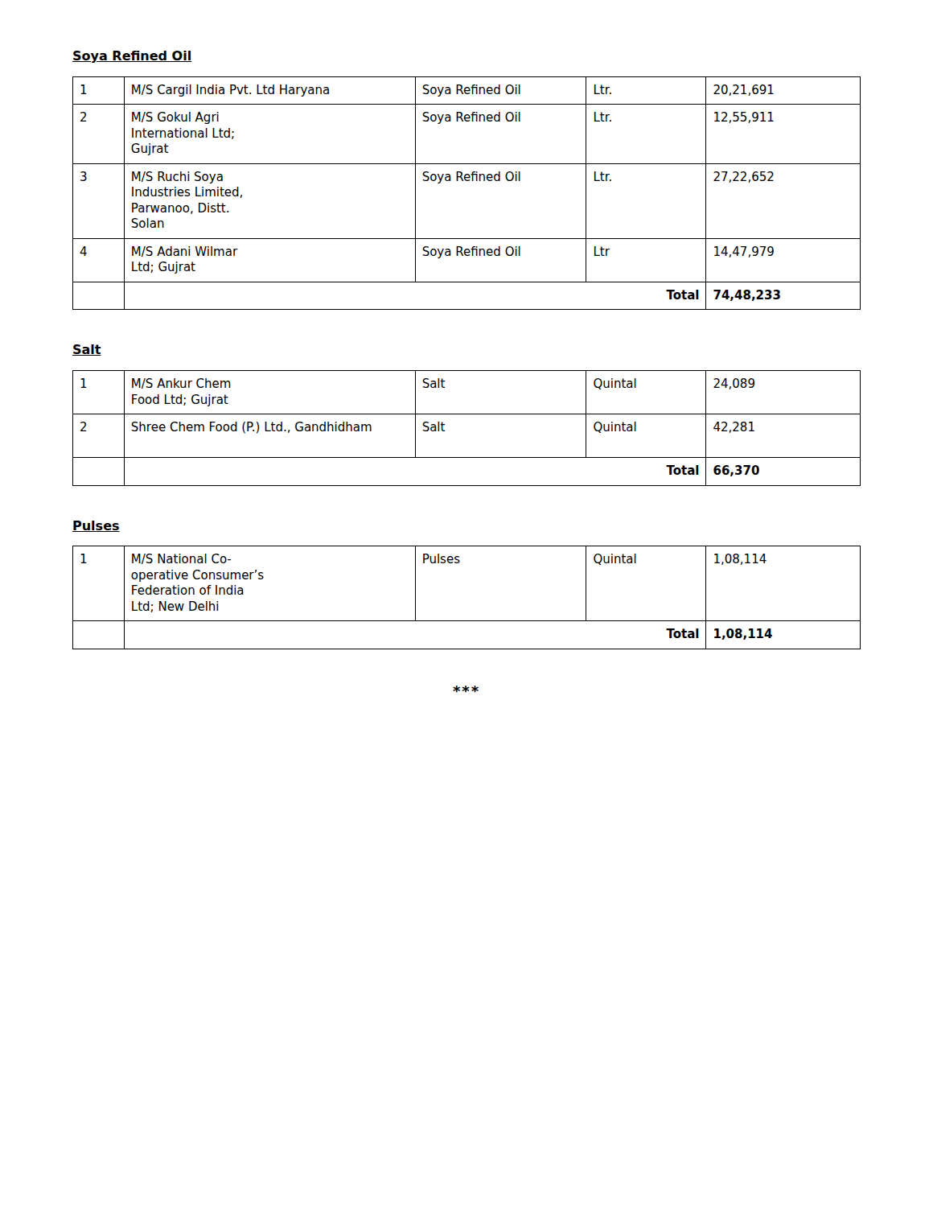Soya Refined Oil
| 1 | M/S Cargil India Pvt. Ltd Haryana | Soya Refined Oil | Ltr. | 20,21,691 |
| 2 | M/S Gokul Agri International Ltd; Gujrat | Soya Refined Oil | Ltr. | 12,55,911 |
| 3 | M/S Ruchi Soya Industries Limited, Parwanoo, Distt. Solan | Soya Refined Oil | Ltr. | 27,22,652 |
| 4 | M/S Adani Wilmar Ltd; Gujrat | Soya Refined Oil | Ltr | 14,47,979 |
| | Total | 74,48,233 |
Salt
| 1 | M/S Ankur Chem Food Ltd; Gujrat | Salt | Quintal | 24,089 |
| 2 | Shree Chem Food (P.) Ltd., Gandhidham | Salt | Quintal | 42,281 |
| | Total | 66,370 |
Pulses
| 1 | M/S National Co- operative Consumer’s Federation of India Ltd; New Delhi | Pulses | Quintal | 1,08,114 |
| | Total | 1,08,114 |
***